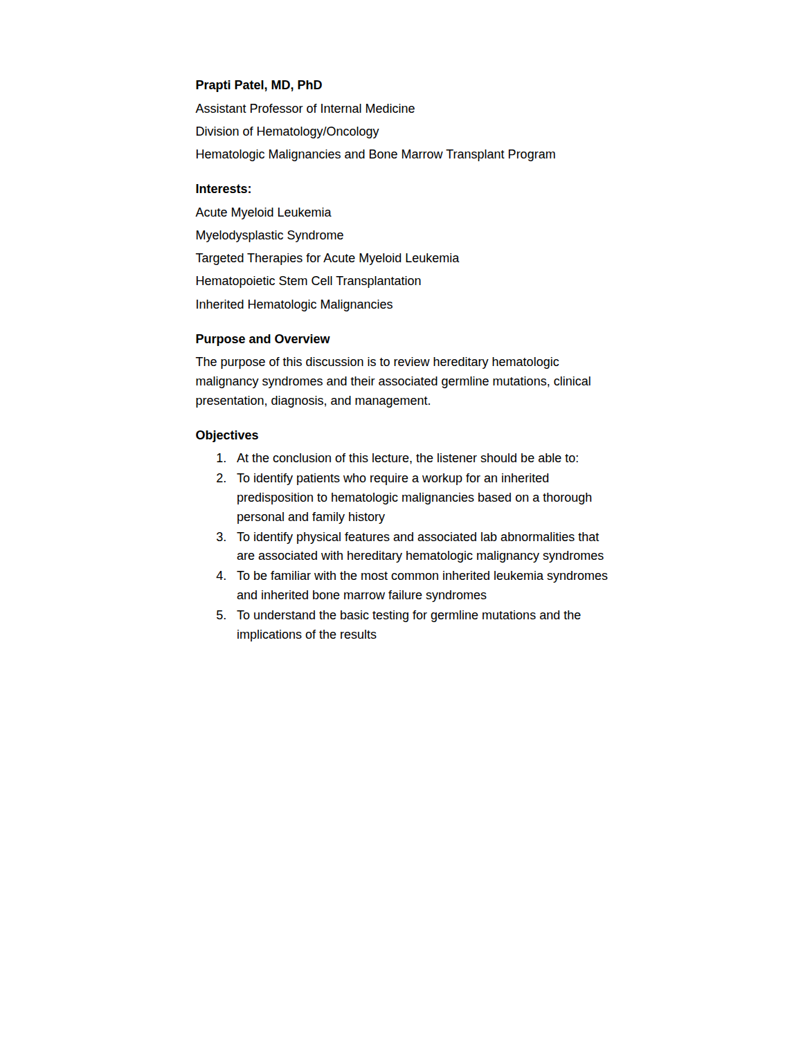Prapti Patel, MD, PhD
Assistant Professor of Internal Medicine
Division of Hematology/Oncology
Hematologic Malignancies and Bone Marrow Transplant Program
Interests:
Acute Myeloid Leukemia
Myelodysplastic Syndrome
Targeted Therapies for Acute Myeloid Leukemia
Hematopoietic Stem Cell Transplantation
Inherited Hematologic Malignancies
Purpose and Overview
The purpose of this discussion is to review hereditary hematologic malignancy syndromes and their associated germline mutations, clinical presentation, diagnosis, and management.
Objectives
At the conclusion of this lecture, the listener should be able to:
To identify patients who require a workup for an inherited predisposition to hematologic malignancies based on a thorough personal and family history
To identify physical features and associated lab abnormalities that are associated with hereditary hematologic malignancy syndromes
To be familiar with the most common inherited leukemia syndromes and inherited bone marrow failure syndromes
To understand the basic testing for germline mutations and the implications of the results